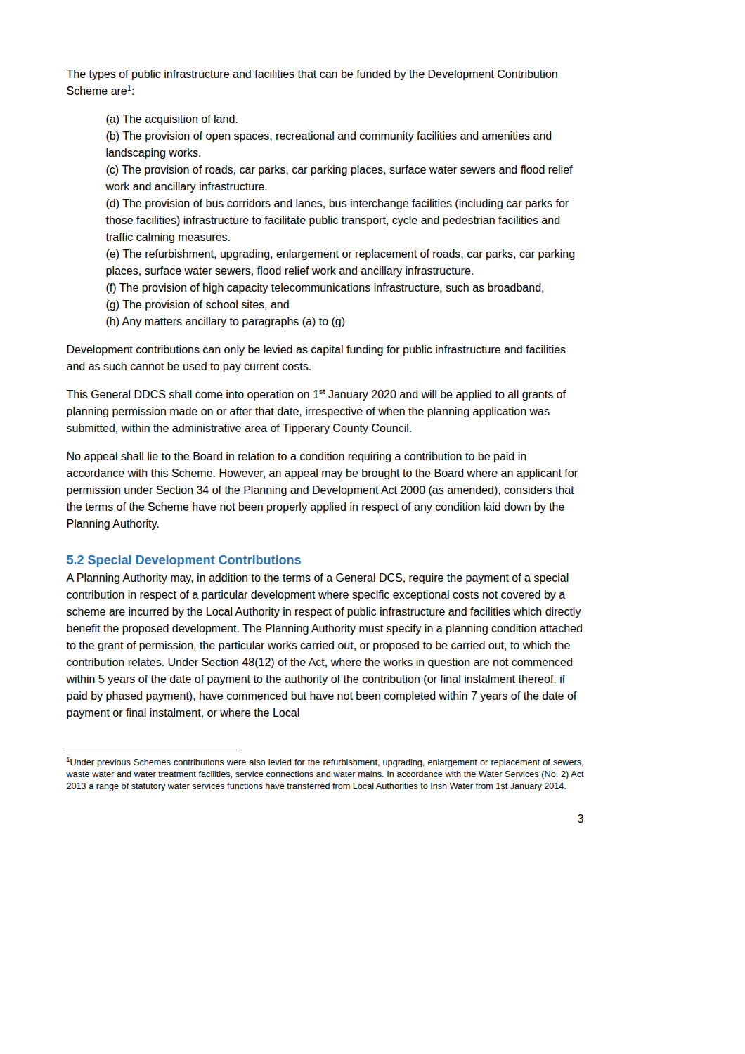The types of public infrastructure and facilities that can be funded by the Development Contribution Scheme are1:
(a) The acquisition of land.
(b) The provision of open spaces, recreational and community facilities and amenities and landscaping works.
(c) The provision of roads, car parks, car parking places, surface water sewers and flood relief work and ancillary infrastructure.
(d) The provision of bus corridors and lanes, bus interchange facilities (including car parks for those facilities) infrastructure to facilitate public transport, cycle and pedestrian facilities and traffic calming measures.
(e) The refurbishment, upgrading, enlargement or replacement of roads, car parks, car parking places, surface water sewers, flood relief work and ancillary infrastructure.
(f) The provision of high capacity telecommunications infrastructure, such as broadband,
(g) The provision of school sites, and
(h) Any matters ancillary to paragraphs (a) to (g)
Development contributions can only be levied as capital funding for public infrastructure and facilities and as such cannot be used to pay current costs.
This General DDCS shall come into operation on 1st January 2020 and will be applied to all grants of planning permission made on or after that date, irrespective of when the planning application was submitted, within the administrative area of Tipperary County Council.
No appeal shall lie to the Board in relation to a condition requiring a contribution to be paid in accordance with this Scheme. However, an appeal may be brought to the Board where an applicant for permission under Section 34 of the Planning and Development Act 2000 (as amended), considers that the terms of the Scheme have not been properly applied in respect of any condition laid down by the Planning Authority.
5.2 Special Development Contributions
A Planning Authority may, in addition to the terms of a General DCS, require the payment of a special contribution in respect of a particular development where specific exceptional costs not covered by a scheme are incurred by the Local Authority in respect of public infrastructure and facilities which directly benefit the proposed development. The Planning Authority must specify in a planning condition attached to the grant of permission, the particular works carried out, or proposed to be carried out, to which the contribution relates. Under Section 48(12) of the Act, where the works in question are not commenced within 5 years of the date of payment to the authority of the contribution (or final instalment thereof, if paid by phased payment), have commenced but have not been completed within 7 years of the date of payment or final instalment, or where the Local
1Under previous Schemes contributions were also levied for the refurbishment, upgrading, enlargement or replacement of sewers, waste water and water treatment facilities, service connections and water mains. In accordance with the Water Services (No. 2) Act 2013 a range of statutory water services functions have transferred from Local Authorities to Irish Water from 1st January 2014.
3